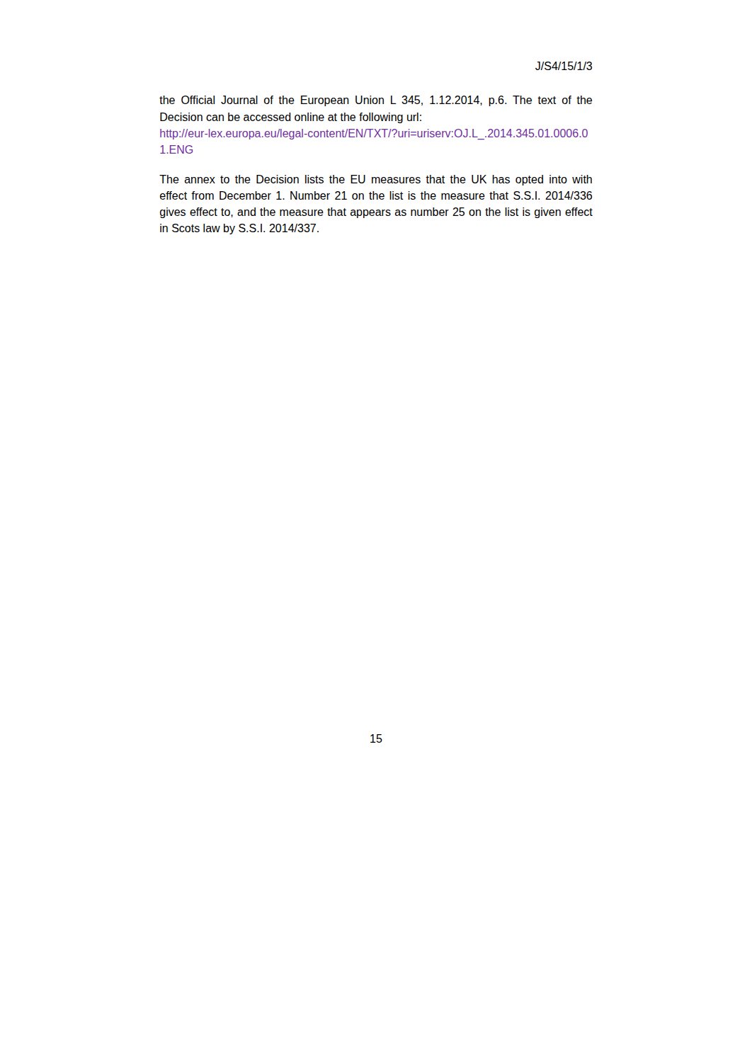J/S4/15/1/3
the Official Journal of the European Union L 345, 1.12.2014, p.6. The text of the Decision can be accessed online at the following url:
http://eur-lex.europa.eu/legal-content/EN/TXT/?uri=uriserv:OJ.L_.2014.345.01.0006.01.ENG
The annex to the Decision lists the EU measures that the UK has opted into with effect from December 1. Number 21 on the list is the measure that S.S.I. 2014/336 gives effect to, and the measure that appears as number 25 on the list is given effect in Scots law by S.S.I. 2014/337.
15